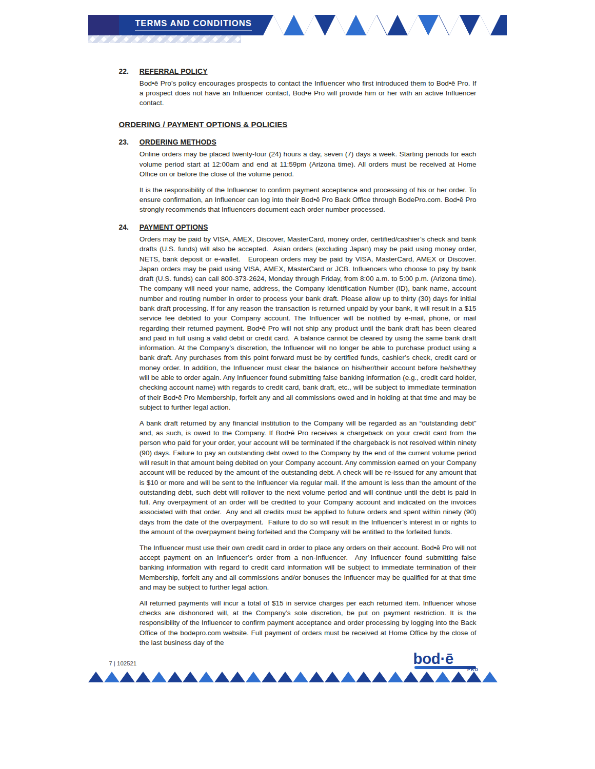Terms and Conditions
22.
REFERRAL POLICY
Bod•ē Pro’s policy encourages prospects to contact the Influencer who first introduced them to Bod•ē Pro. If a prospect does not have an Influencer contact, Bod•ē Pro will provide him or her with an active Influencer contact.
ORDERING / PAYMENT OPTIONS & POLICIES
23.
ORDERING METHODS
Online orders may be placed twenty-four (24) hours a day, seven (7) days a week. Starting periods for each volume period start at 12:00am and end at 11:59pm (Arizona time). All orders must be received at Home Office on or before the close of the volume period.
It is the responsibility of the Influencer to confirm payment acceptance and processing of his or her order. To ensure confirmation, an Influencer can log into their Bod•ē Pro Back Office through BodePro.com. Bod•ē Pro strongly recommends that Influencers document each order number processed.
24.
PAYMENT OPTIONS
Orders may be paid by VISA, AMEX, Discover, MasterCard, money order, certified/cashier’s check and bank drafts (U.S. funds) will also be accepted. Asian orders (excluding Japan) may be paid using money order, NETS, bank deposit or e-wallet. European orders may be paid by VISA, MasterCard, AMEX or Discover. Japan orders may be paid using VISA, AMEX, MasterCard or JCB. Influencers who choose to pay by bank draft (U.S. funds) can call 800-373-2624, Monday through Friday, from 8:00 a.m. to 5:00 p.m. (Arizona time). The company will need your name, address, the Company Identification Number (ID), bank name, account number and routing number in order to process your bank draft. Please allow up to thirty (30) days for initial bank draft processing. If for any reason the transaction is returned unpaid by your bank, it will result in a $15 service fee debited to your Company account. The Influencer will be notified by e-mail, phone, or mail regarding their returned payment. Bod•ē Pro will not ship any product until the bank draft has been cleared and paid in full using a valid debit or credit card. A balance cannot be cleared by using the same bank draft information. At the Company’s discretion, the Influencer will no longer be able to purchase product using a bank draft. Any purchases from this point forward must be by certified funds, cashier’s check, credit card or money order. In addition, the Influencer must clear the balance on his/her/their account before he/she/they will be able to order again. Any Influencer found submitting false banking information (e.g., credit card holder, checking account name) with regards to credit card, bank draft, etc., will be subject to immediate termination of their Bod•ē Pro Membership, forfeit any and all commissions owed and in holding at that time and may be subject to further legal action.
A bank draft returned by any financial institution to the Company will be regarded as an “outstanding debt” and, as such, is owed to the Company. If Bod•ē Pro receives a chargeback on your credit card from the person who paid for your order, your account will be terminated if the chargeback is not resolved within ninety (90) days. Failure to pay an outstanding debt owed to the Company by the end of the current volume period will result in that amount being debited on your Company account. Any commission earned on your Company account will be reduced by the amount of the outstanding debt. A check will be re-issued for any amount that is $10 or more and will be sent to the Influencer via regular mail. If the amount is less than the amount of the outstanding debt, such debt will rollover to the next volume period and will continue until the debt is paid in full. Any overpayment of an order will be credited to your Company account and indicated on the invoices associated with that order. Any and all credits must be applied to future orders and spent within ninety (90) days from the date of the overpayment. Failure to do so will result in the Influencer’s interest in or rights to the amount of the overpayment being forfeited and the Company will be entitled to the forfeited funds.
The Influencer must use their own credit card in order to place any orders on their account. Bod•ē Pro will not accept payment on an Influencer’s order from a non-Influencer. Any Influencer found submitting false banking information with regard to credit card information will be subject to immediate termination of their Membership, forfeit any and all commissions and/or bonuses the Influencer may be qualified for at that time and may be subject to further legal action.
All returned payments will incur a total of $15 in service charges per each returned item. Influencer whose checks are dishonored will, at the Company’s sole discretion, be put on payment restriction. It is the responsibility of the Influencer to confirm payment acceptance and order processing by logging into the Back Office of the bodepro.com website. Full payment of orders must be received at Home Office by the close of the last business day of the
7 | 102521
bod·ē
PRO